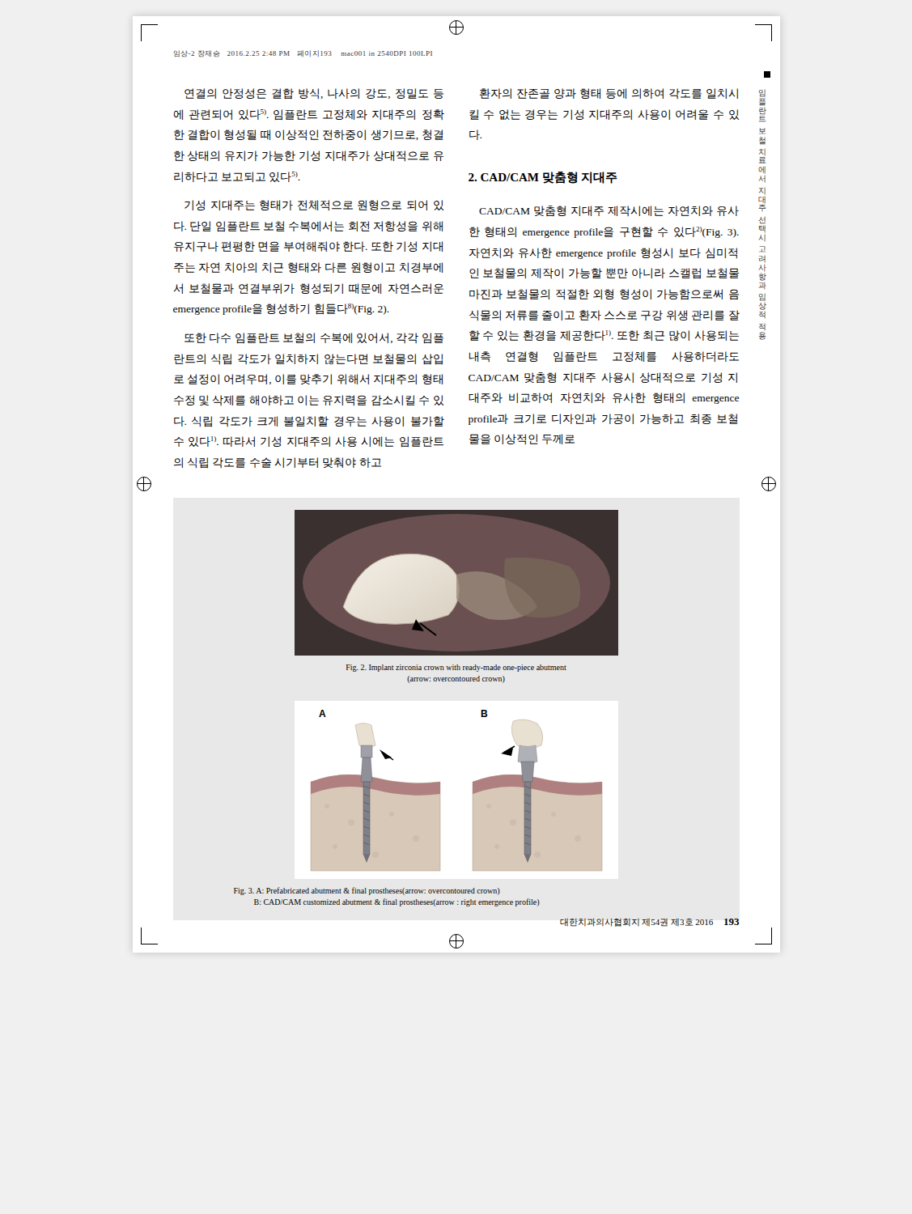임상-2 장재승 2016.2.25 2:48 PM 페이지193 mac001 in 2540DPI 100LPI
연결의 안정성은 결합 방식, 나사의 강도, 정밀도 등에 관련되어 있다5). 임플란트 고정체와 지대주의 정확한 결합이 형성될 때 이상적인 전하중이 생기므로, 청결한 상태의 유지가 가능한 기성 지대주가 상대적으로 유리하다고 보고되고 있다5).
기성 지대주는 형태가 전체적으로 원형으로 되어 있다. 단일 임플란트 보철 수복에서는 회전 저항성을 위해 유지구나 편평한 면을 부여해줘야 한다. 또한 기성 지대주는 자연 치아의 치근 형태와 다른 원형이고 치경부에서 보철물과 연결부위가 형성되기 때문에 자연스러운 emergence profile을 형성하기 힘들다8)(Fig. 2).
또한 다수 임플란트 보철의 수복에 있어서, 각각 임플란트의 식립 각도가 일치하지 않는다면 보철물의 삽입로 설정이 어려우며, 이를 맞추기 위해서 지대주의 형태 수정 및 삭제를 해야하고 이는 유지력을 감소시킬 수 있다. 식립 각도가 크게 불일치할 경우는 사용이 불가할 수 있다1). 따라서 기성 지대주의 사용 시에는 임플란트의 식립 각도를 수술 시기부터 맞춰야 하고
환자의 잔존골 양과 형태 등에 의하여 각도를 일치시킬 수 없는 경우는 기성 지대주의 사용이 어려울 수 있다.
2. CAD/CAM 맞춤형 지대주
CAD/CAM 맞춤형 지대주 제작시에는 자연치와 유사한 형태의 emergence profile을 구현할 수 있다2)(Fig. 3). 자연치와 유사한 emergence profile 형성시 보다 심미적인 보철물의 제작이 가능할 뿐만 아니라 스캘럽 보철물 마진과 보철물의 적절한 외형 형성이 가능함으로써 음식물의 저류를 줄이고 환자 스스로 구강 위생 관리를 잘 할 수 있는 환경을 제공한다1). 또한 최근 많이 사용되는 내측 연결형 임플란트 고정체를 사용하더라도 CAD/CAM 맞춤형 지대주 사용시 상대적으로 기성 지대주와 비교하여 자연치와 유사한 형태의 emergence profile과 크기로 디자인과 가공이 가능하고 최종 보철물을 이상적인 두께로
임플란트 보철 치료에서 지대주 선택시 고려사항과 임상적 적용
Fig. 2. Implant zirconia crown with ready-made one-piece abutment
(arrow: overcontoured crown)
A B
Fig. 3. A: Prefabricated abutment & final prostheses(arrow: overcontoured crown)
B: CAD/CAM customized abutment & final prostheses(arrow : right emergence profile)
대한치과의사협회지 제54권 제3호 2016 193